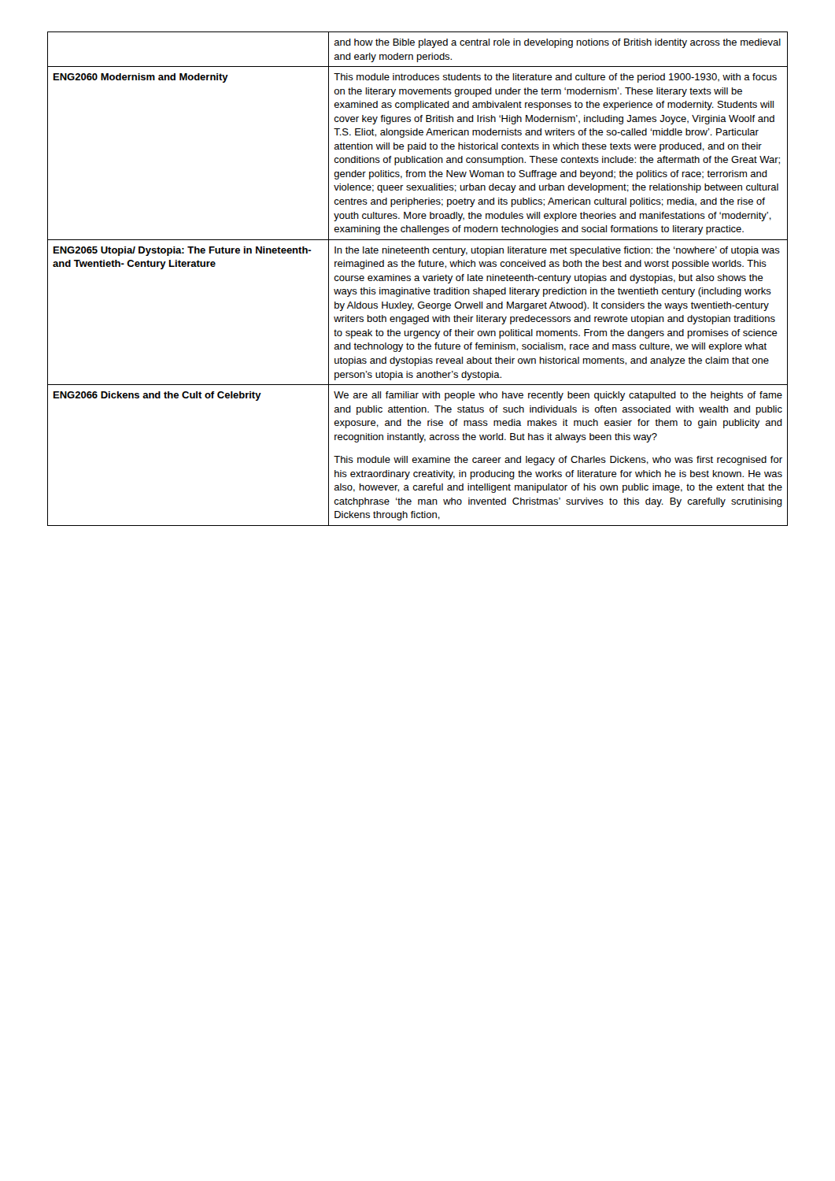| | and how the Bible played a central role in developing notions of British identity across the medieval and early modern periods. |
| ENG2060 Modernism and Modernity | This module introduces students to the literature and culture of the period 1900-1930, with a focus on the literary movements grouped under the term ‘modernism’. These literary texts will be examined as complicated and ambivalent responses to the experience of modernity. Students will cover key figures of British and Irish ‘High Modernism’, including James Joyce, Virginia Woolf and T.S. Eliot, alongside American modernists and writers of the so-called ‘middle brow’. Particular attention will be paid to the historical contexts in which these texts were produced, and on their conditions of publication and consumption. These contexts include: the aftermath of the Great War; gender politics, from the New Woman to Suffrage and beyond; the politics of race; terrorism and violence; queer sexualities; urban decay and urban development; the relationship between cultural centres and peripheries; poetry and its publics; American cultural politics; media, and the rise of youth cultures. More broadly, the modules will explore theories and manifestations of ‘modernity’, examining the challenges of modern technologies and social formations to literary practice. |
| ENG2065 Utopia/ Dystopia: The Future in Nineteenth- and Twentieth- Century Literature | In the late nineteenth century, utopian literature met speculative fiction: the ‘nowhere’ of utopia was reimagined as the future, which was conceived as both the best and worst possible worlds. This course examines a variety of late nineteenth-century utopias and dystopias, but also shows the ways this imaginative tradition shaped literary prediction in the twentieth century (including works by Aldous Huxley, George Orwell and Margaret Atwood). It considers the ways twentieth-century writers both engaged with their literary predecessors and rewrote utopian and dystopian traditions to speak to the urgency of their own political moments. From the dangers and promises of science and technology to the future of feminism, socialism, race and mass culture, we will explore what utopias and dystopias reveal about their own historical moments, and analyze the claim that one person’s utopia is another’s dystopia. |
| ENG2066 Dickens and the Cult of Celebrity | We are all familiar with people who have recently been quickly catapulted to the heights of fame and public attention. The status of such individuals is often associated with wealth and public exposure, and the rise of mass media makes it much easier for them to gain publicity and recognition instantly, across the world. But has it always been this way? This module will examine the career and legacy of Charles Dickens, who was first recognised for his extraordinary creativity, in producing the works of literature for which he is best known. He was also, however, a careful and intelligent manipulator of his own public image, to the extent that the catchphrase ‘the man who invented Christmas’ survives to this day. By carefully scrutinising Dickens through fiction, |